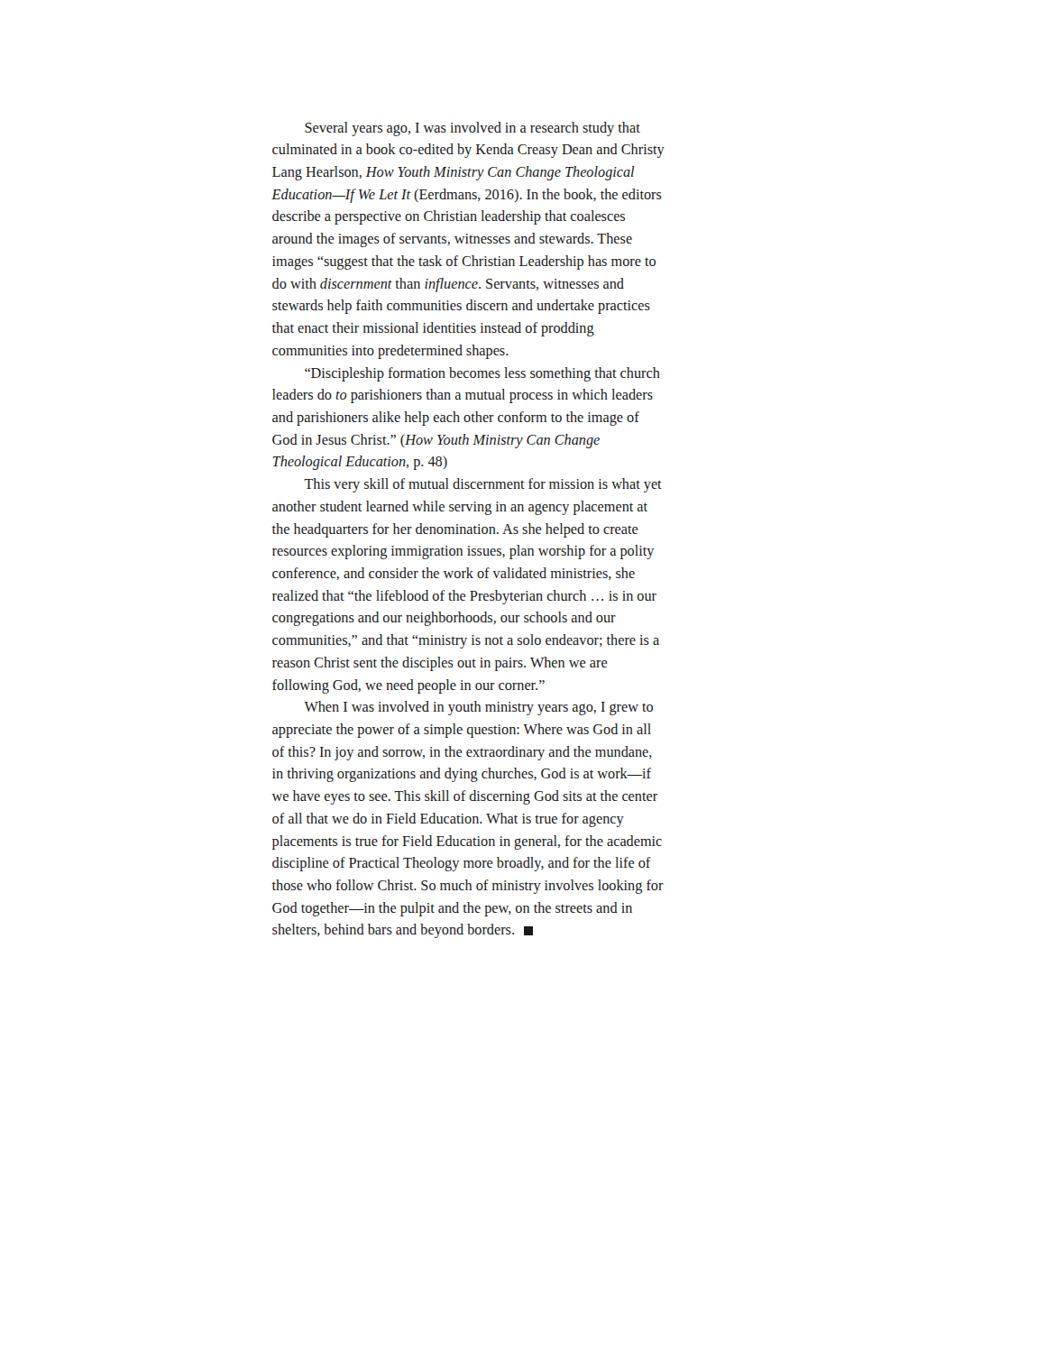Several years ago, I was involved in a research study that culminated in a book co-edited by Kenda Creasy Dean and Christy Lang Hearlson, How Youth Ministry Can Change Theological Education—If We Let It (Eerdmans, 2016). In the book, the editors describe a perspective on Christian leadership that coalesces around the images of servants, witnesses and stewards. These images “suggest that the task of Christian Leadership has more to do with discernment than influence. Servants, witnesses and stewards help faith communities discern and undertake practices that enact their missional identities instead of prodding communities into predetermined shapes.
“Discipleship formation becomes less something that church leaders do to parishioners than a mutual process in which leaders and parishioners alike help each other conform to the image of God in Jesus Christ.” (How Youth Ministry Can Change Theological Education, p. 48)
This very skill of mutual discernment for mission is what yet another student learned while serving in an agency placement at the headquarters for her denomination. As she helped to create resources exploring immigration issues, plan worship for a polity conference, and consider the work of validated ministries, she realized that “the lifeblood of the Presbyterian church … is in our congregations and our neighborhoods, our schools and our communities,” and that “ministry is not a solo endeavor; there is a reason Christ sent the disciples out in pairs. When we are following God, we need people in our corner.”
When I was involved in youth ministry years ago, I grew to appreciate the power of a simple question: Where was God in all of this? In joy and sorrow, in the extraordinary and the mundane, in thriving organizations and dying churches, God is at work—if we have eyes to see. This skill of discerning God sits at the center of all that we do in Field Education. What is true for agency placements is true for Field Education in general, for the academic discipline of Practical Theology more broadly, and for the life of those who follow Christ. So much of ministry involves looking for God together—in the pulpit and the pew, on the streets and in shelters, behind bars and beyond borders.